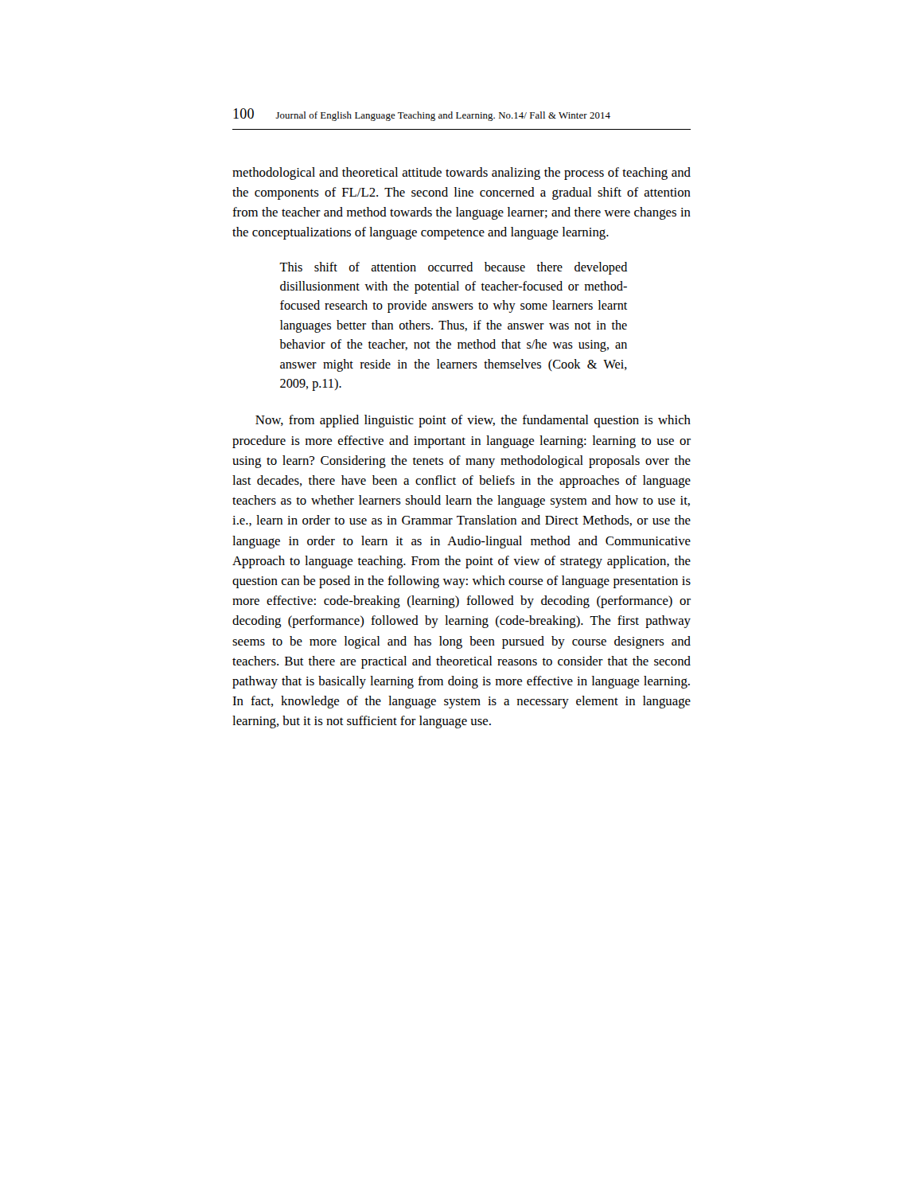100
Journal of English Language Teaching and Learning. No.14/ Fall & Winter 2014
methodological and theoretical attitude towards analizing the process of teaching and the components of FL/L2. The second line concerned a gradual shift of attention from the teacher and method towards the language learner; and there were changes in the conceptualizations of language competence and language learning.
This shift of attention occurred because there developed disillusionment with the potential of teacher-focused or method-focused research to provide answers to why some learners learnt languages better than others. Thus, if the answer was not in the behavior of the teacher, not the method that s/he was using, an answer might reside in the learners themselves (Cook & Wei, 2009, p.11).
Now, from applied linguistic point of view, the fundamental question is which procedure is more effective and important in language learning: learning to use or using to learn? Considering the tenets of many methodological proposals over the last decades, there have been a conflict of beliefs in the approaches of language teachers as to whether learners should learn the language system and how to use it, i.e., learn in order to use as in Grammar Translation and Direct Methods, or use the language in order to learn it as in Audio-lingual method and Communicative Approach to language teaching. From the point of view of strategy application, the question can be posed in the following way: which course of language presentation is more effective: code-breaking (learning) followed by decoding (performance) or decoding (performance) followed by learning (code-breaking). The first pathway seems to be more logical and has long been pursued by course designers and teachers. But there are practical and theoretical reasons to consider that the second pathway that is basically learning from doing is more effective in language learning. In fact, knowledge of the language system is a necessary element in language learning, but it is not sufficient for language use.